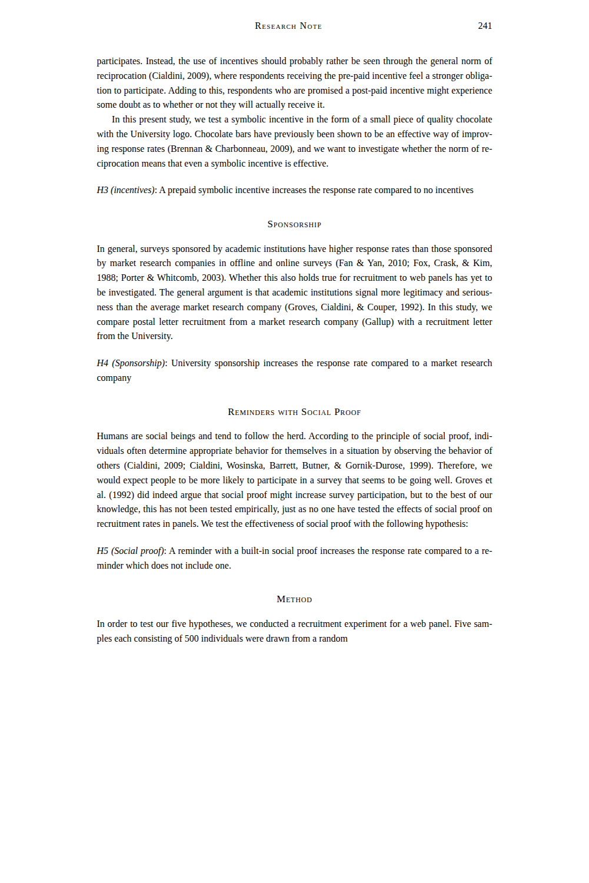Research Note 241
participates. Instead, the use of incentives should probably rather be seen through the general norm of reciprocation (Cialdini, 2009), where respondents receiving the pre-paid incentive feel a stronger obligation to participate. Adding to this, respondents who are promised a post-paid incentive might experience some doubt as to whether or not they will actually receive it.
In this present study, we test a symbolic incentive in the form of a small piece of quality chocolate with the University logo. Chocolate bars have previously been shown to be an effective way of improving response rates (Brennan & Charbonneau, 2009), and we want to investigate whether the norm of reciprocation means that even a symbolic incentive is effective.
H3 (incentives): A prepaid symbolic incentive increases the response rate compared to no incentives
Sponsorship
In general, surveys sponsored by academic institutions have higher response rates than those sponsored by market research companies in offline and online surveys (Fan & Yan, 2010; Fox, Crask, & Kim, 1988; Porter & Whitcomb, 2003). Whether this also holds true for recruitment to web panels has yet to be investigated. The general argument is that academic institutions signal more legitimacy and seriousness than the average market research company (Groves, Cialdini, & Couper, 1992). In this study, we compare postal letter recruitment from a market research company (Gallup) with a recruitment letter from the University.
H4 (Sponsorship): University sponsorship increases the response rate compared to a market research company
Reminders with Social Proof
Humans are social beings and tend to follow the herd. According to the principle of social proof, individuals often determine appropriate behavior for themselves in a situation by observing the behavior of others (Cialdini, 2009; Cialdini, Wosinska, Barrett, Butner, & Gornik-Durose, 1999). Therefore, we would expect people to be more likely to participate in a survey that seems to be going well. Groves et al. (1992) did indeed argue that social proof might increase survey participation, but to the best of our knowledge, this has not been tested empirically, just as no one have tested the effects of social proof on recruitment rates in panels. We test the effectiveness of social proof with the following hypothesis:
H5 (Social proof): A reminder with a built-in social proof increases the response rate compared to a reminder which does not include one.
Method
In order to test our five hypotheses, we conducted a recruitment experiment for a web panel. Five samples each consisting of 500 individuals were drawn from a random